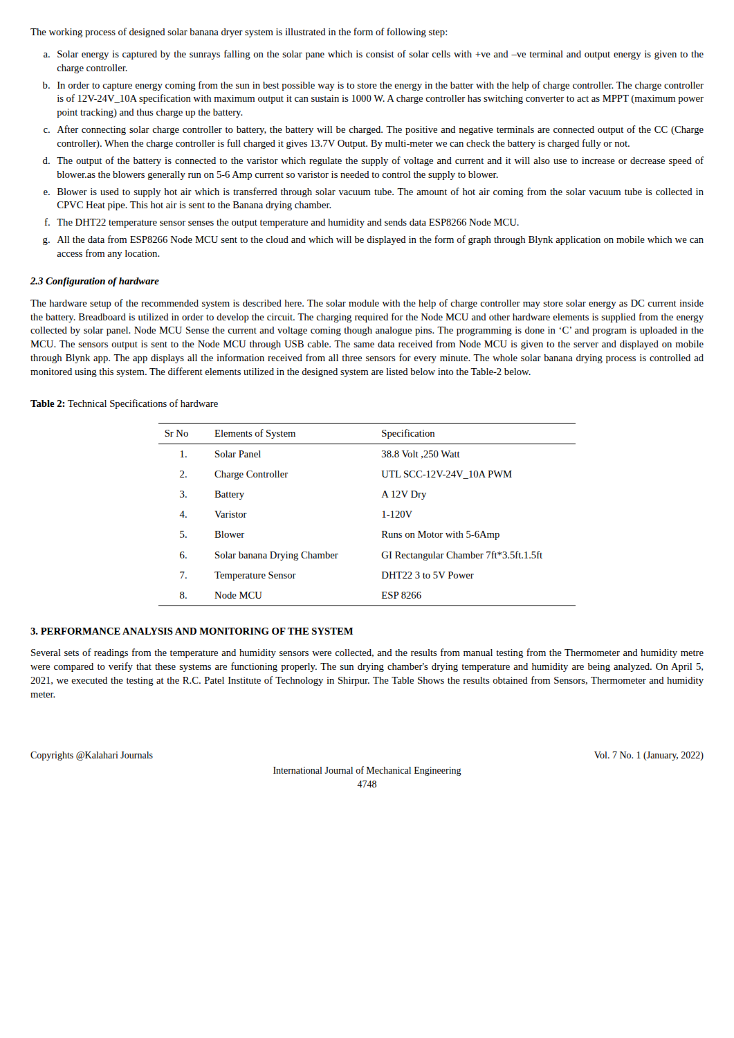The working process of designed solar banana dryer system is illustrated in the form of following step:
Solar energy is captured by the sunrays falling on the solar pane which is consist of solar cells with +ve and –ve terminal and output energy is given to the charge controller.
In order to capture energy coming from the sun in best possible way is to store the energy in the batter with the help of charge controller. The charge controller is of 12V-24V_10A specification with maximum output it can sustain is 1000 W. A charge controller has switching converter to act as MPPT (maximum power point tracking) and thus charge up the battery.
After connecting solar charge controller to battery, the battery will be charged. The positive and negative terminals are connected output of the CC (Charge controller). When the charge controller is full charged it gives 13.7V Output. By multi-meter we can check the battery is charged fully or not.
The output of the battery is connected to the varistor which regulate the supply of voltage and current and it will also use to increase or decrease speed of blower.as the blowers generally run on 5-6 Amp current so varistor is needed to control the supply to blower.
Blower is used to supply hot air which is transferred through solar vacuum tube. The amount of hot air coming from the solar vacuum tube is collected in CPVC Heat pipe. This hot air is sent to the Banana drying chamber.
The DHT22 temperature sensor senses the output temperature and humidity and sends data ESP8266 Node MCU.
All the data from ESP8266 Node MCU sent to the cloud and which will be displayed in the form of graph through Blynk application on mobile which we can access from any location.
2.3 Configuration of hardware
The hardware setup of the recommended system is described here. The solar module with the help of charge controller may store solar energy as DC current inside the battery. Breadboard is utilized in order to develop the circuit. The charging required for the Node MCU and other hardware elements is supplied from the energy collected by solar panel. Node MCU Sense the current and voltage coming though analogue pins. The programming is done in ‘C’ and program is uploaded in the MCU. The sensors output is sent to the Node MCU through USB cable. The same data received from Node MCU is given to the server and displayed on mobile through Blynk app. The app displays all the information received from all three sensors for every minute. The whole solar banana drying process is controlled ad monitored using this system. The different elements utilized in the designed system are listed below into the Table-2 below.
Table 2: Technical Specifications of hardware
| Sr No | Elements of System | Specification |
| --- | --- | --- |
| 1. | Solar Panel | 38.8 Volt ,250 Watt |
| 2. | Charge Controller | UTL SCC-12V-24V_10A PWM |
| 3. | Battery | A 12V Dry |
| 4. | Varistor | 1-120V |
| 5. | Blower | Runs on Motor with 5-6Amp |
| 6. | Solar banana Drying Chamber | GI Rectangular Chamber 7ft*3.5ft.1.5ft |
| 7. | Temperature Sensor | DHT22 3 to 5V Power |
| 8. | Node MCU | ESP 8266 |
3. PERFORMANCE ANALYSIS AND MONITORING OF THE SYSTEM
Several sets of readings from the temperature and humidity sensors were collected, and the results from manual testing from the Thermometer and humidity metre were compared to verify that these systems are functioning properly. The sun drying chamber's drying temperature and humidity are being analyzed. On April 5, 2021, we executed the testing at the R.C. Patel Institute of Technology in Shirpur. The Table Shows the results obtained from Sensors, Thermometer and humidity meter.
Copyrights @Kalahari Journals Vol. 7 No. 1 (January, 2022)
International Journal of Mechanical Engineering
4748